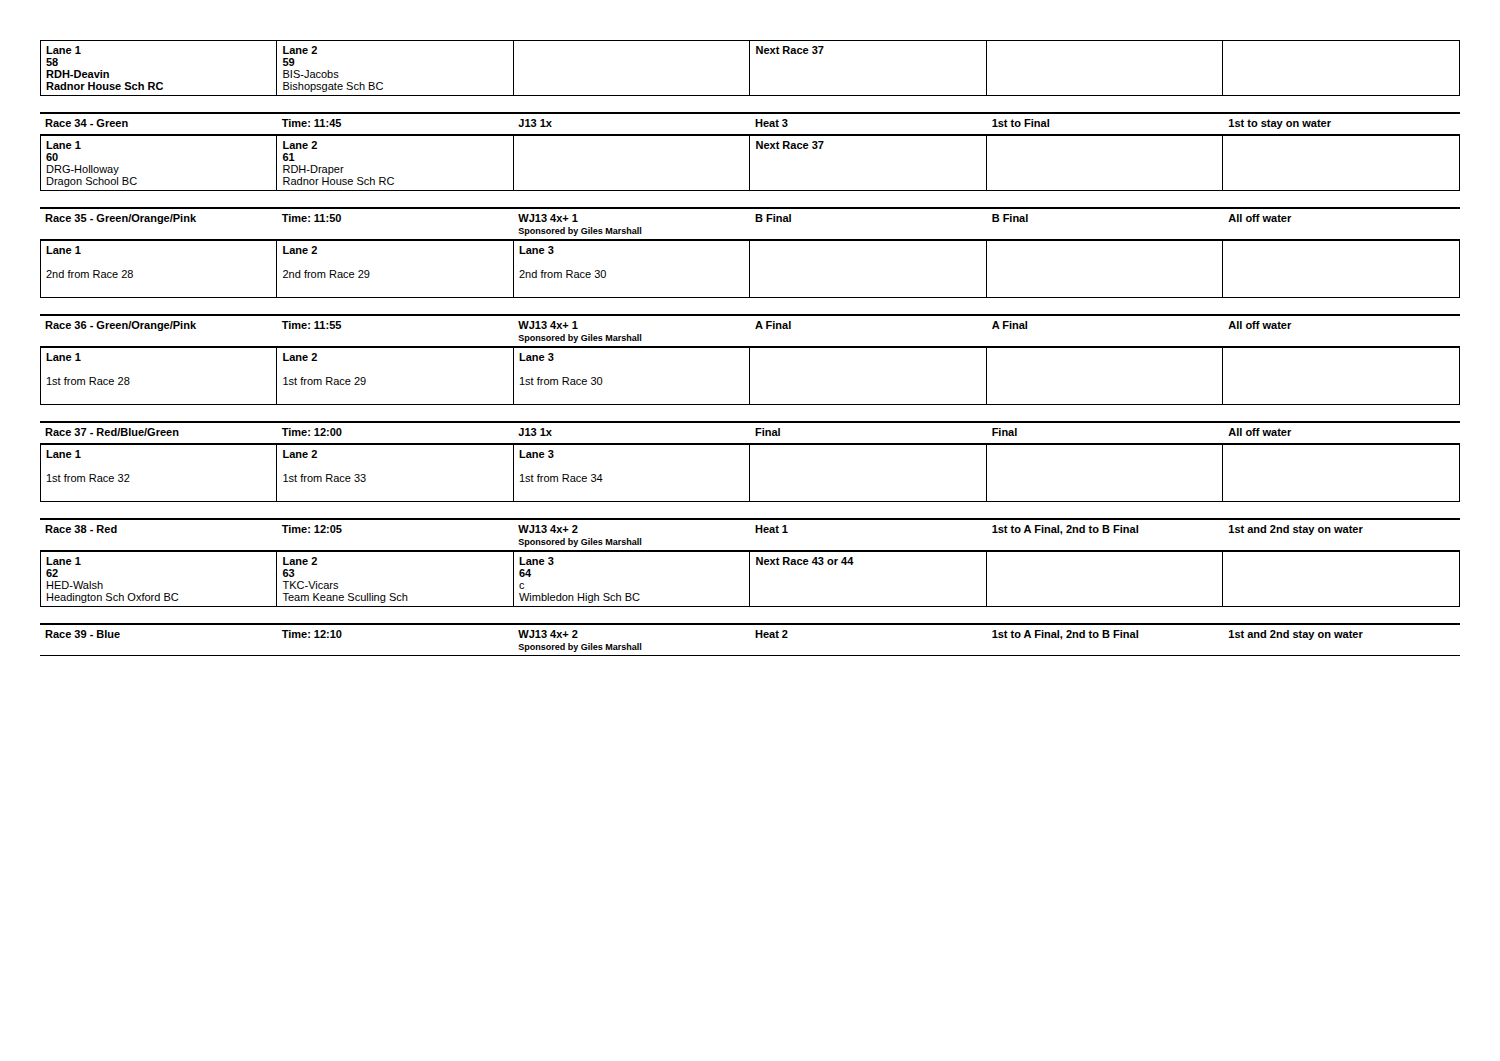| Lane 1 58 RDH-Deavin Radnor House Sch RC | Lane 2 59 BIS-Jacobs Bishopsgate Sch BC | | Next Race 37 | | |
| Race 34 - Green | Time: 11:45 | J13 1x | Heat 3 | 1st to Final | 1st to stay on water |
| Lane 1 60 DRG-Holloway Dragon School BC | Lane 2 61 RDH-Draper Radnor House Sch RC | | Next Race 37 | | |
| Race 35 - Green/Orange/Pink | Time: 11:50 | WJ13 4x+ 1 Sponsored by Giles Marshall | B Final | B Final | All off water |
| Lane 1 2nd from Race 28 | Lane 2 2nd from Race 29 | Lane 3 2nd from Race 30 | | | |
| Race 36 - Green/Orange/Pink | Time: 11:55 | WJ13 4x+ 1 Sponsored by Giles Marshall | A Final | A Final | All off water |
| Lane 1 1st from Race 28 | Lane 2 1st from Race 29 | Lane 3 1st from Race 30 | | | |
| Race 37 - Red/Blue/Green | Time: 12:00 | J13 1x | Final | Final | All off water |
| Lane 1 1st from Race 32 | Lane 2 1st from Race 33 | Lane 3 1st from Race 34 | | | |
| Race 38 - Red | Time: 12:05 | WJ13 4x+ 2 Sponsored by Giles Marshall | Heat 1 | 1st to A Final, 2nd to B Final | 1st and 2nd stay on water |
| Lane 1 62 HED-Walsh Headington Sch Oxford BC | Lane 2 63 TKC-Vicars Team Keane Sculling Sch | Lane 3 64 c Wimbledon High Sch BC | Next Race 43 or 44 | | |
| Race 39 - Blue | Time: 12:10 | WJ13 4x+ 2 Sponsored by Giles Marshall | Heat 2 | 1st to A Final, 2nd to B Final | 1st and 2nd stay on water |